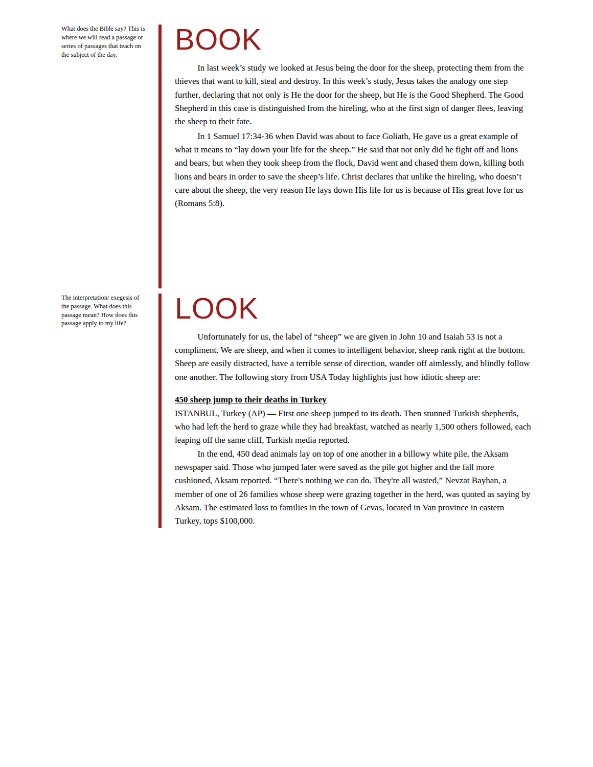What does the Bible say? This is where we will read a passage or series of passages that teach on the subject of the day.
BOOK
In last week’s study we looked at Jesus being the door for the sheep, protecting them from the thieves that want to kill, steal and destroy. In this week’s study, Jesus takes the analogy one step further, declaring that not only is He the door for the sheep, but He is the Good Shepherd. The Good Shepherd in this case is distinguished from the hireling, who at the first sign of danger flees, leaving the sheep to their fate.
In 1 Samuel 17:34-36 when David was about to face Goliath, He gave us a great example of what it means to “lay down your life for the sheep.” He said that not only did he fight off and lions and bears, but when they took sheep from the flock, David went and chased them down, killing both lions and bears in order to save the sheep’s life. Christ declares that unlike the hireling, who doesn’t care about the sheep, the very reason He lays down His life for us is because of His great love for us (Romans 5:8).
The interpretation/ exegesis of the passage. What does this passage mean? How does this passage apply to my life?
LOOK
Unfortunately for us, the label of “sheep” we are given in John 10 and Isaiah 53 is not a compliment. We are sheep, and when it comes to intelligent behavior, sheep rank right at the bottom. Sheep are easily distracted, have a terrible sense of direction, wander off aimlessly, and blindly follow one another. The following story from USA Today highlights just how idiotic sheep are:
450 sheep jump to their deaths in Turkey
ISTANBUL, Turkey (AP) — First one sheep jumped to its death. Then stunned Turkish shepherds, who had left the herd to graze while they had breakfast, watched as nearly 1,500 others followed, each leaping off the same cliff, Turkish media reported.
In the end, 450 dead animals lay on top of one another in a billowy white pile, the Aksam newspaper said. Those who jumped later were saved as the pile got higher and the fall more cushioned, Aksam reported. “There's nothing we can do. They're all wasted,” Nevzat Bayhan, a member of one of 26 families whose sheep were grazing together in the herd, was quoted as saying by Aksam. The estimated loss to families in the town of Gevas, located in Van province in eastern Turkey, tops $100,000.